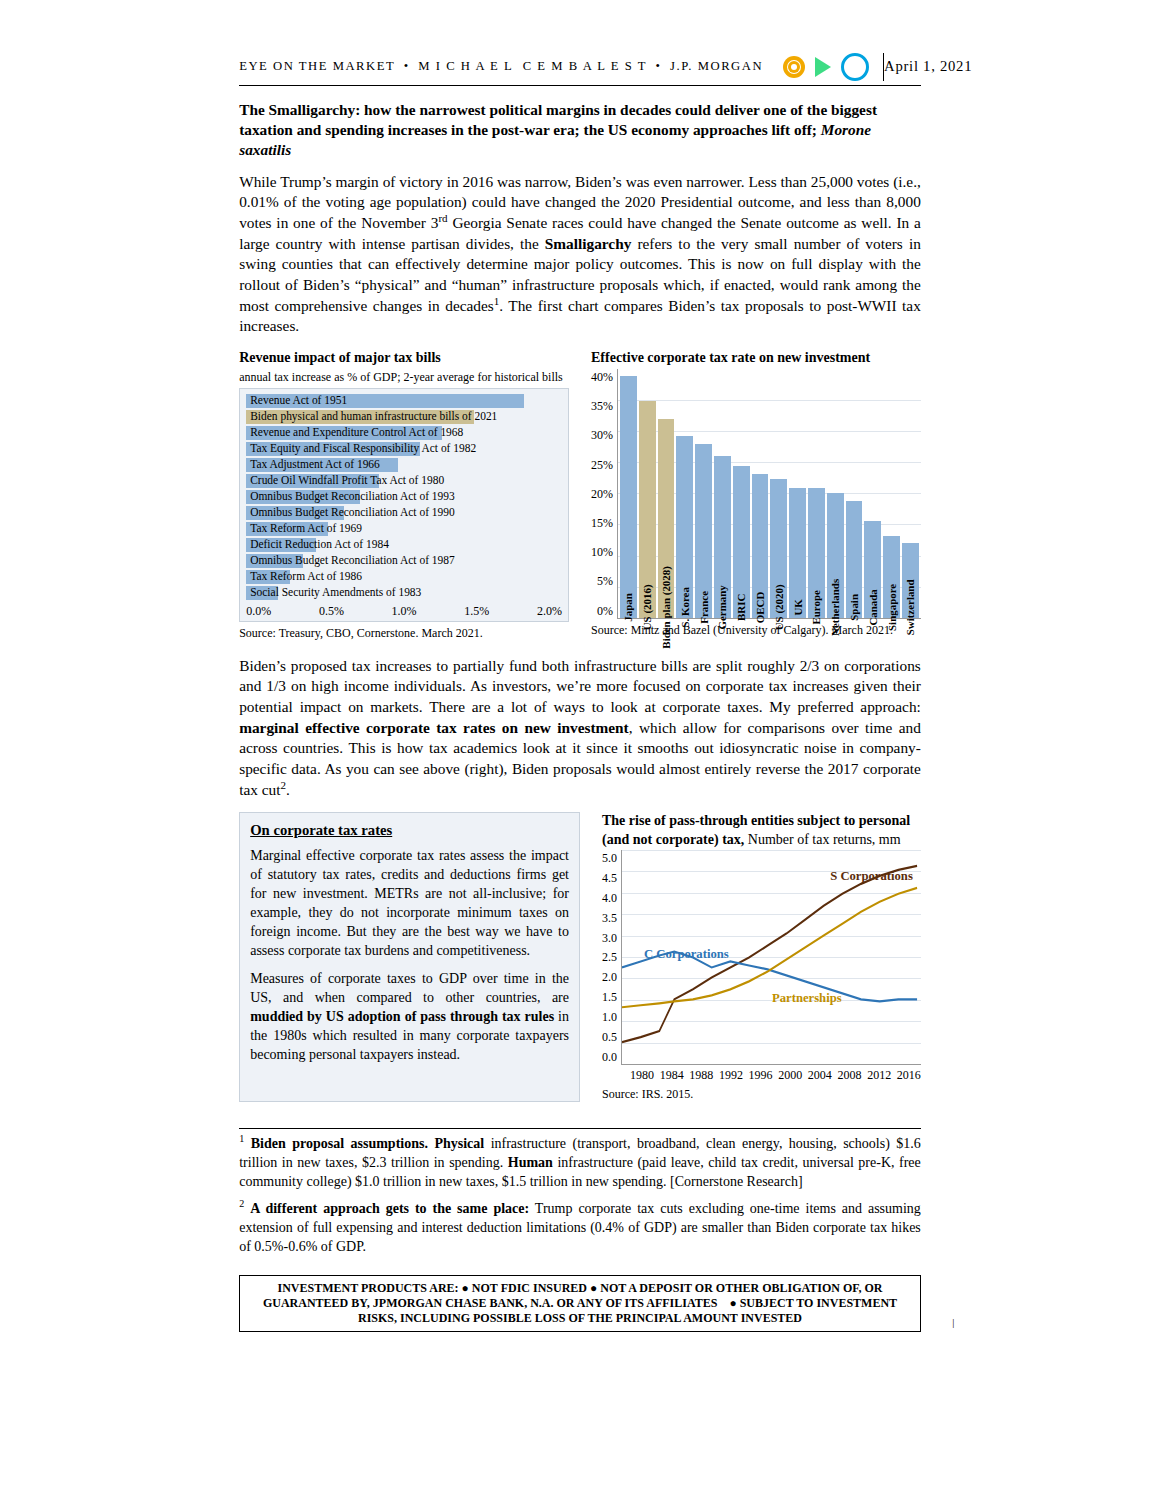EYE ON THE MARKET • M I C H A E L C E M B A L E S T • J.P. MORGAN
April 1, 2021
The Smalligarchy: how the narrowest political margins in decades could deliver one of the biggest taxation and spending increases in the post-war era; the US economy approaches lift off; Morone saxatilis
While Trump’s margin of victory in 2016 was narrow, Biden’s was even narrower. Less than 25,000 votes (i.e., 0.01% of the voting age population) could have changed the 2020 Presidential outcome, and less than 8,000 votes in one of the November 3rd Georgia Senate races could have changed the Senate outcome as well. In a large country with intense partisan divides, the Smalligarchy refers to the very small number of voters in swing counties that can effectively determine major policy outcomes. This is now on full display with the rollout of Biden’s “physical” and “human” infrastructure proposals which, if enacted, would rank among the most comprehensive changes in decades1. The first chart compares Biden’s tax proposals to post-WWII tax increases.
Revenue impact of major tax bills
annual tax increase as % of GDP; 2-year average for historical bills
| Revenue Act of 1951 |
| Biden physical and human infrastructure bills of 2021 |
| Revenue and Expenditure Control Act of 1968 |
| Tax Equity and Fiscal Responsibility Act of 1982 |
| Tax Adjustment Act of 1966 |
| Crude Oil Windfall Profit Tax Act of 1980 |
| Omnibus Budget Reconciliation Act of 1993 |
| Omnibus Budget Reconciliation Act of 1990 |
| Tax Reform Act of 1969 |
| Deficit Reduction Act of 1984 |
| Omnibus Budget Reconciliation Act of 1987 |
| Tax Reform Act of 1986 |
| Social Security Amendments of 1983 |
0.0% 0.5% 1.0% 1.5% 2.0%
Source: Treasury, CBO, Cornerstone. March 2021.
Effective corporate tax rate on new investment
40% 35% 30% 25% 20% 15% 10% 5% 0%
Japan
US (2016)
Biden plan (2028)
S. Korea
France
Germany
BRIC
OECD
US (2020)
UK
Europe
Netherlands
Spain
Canada
Singapore
Switzerland
Source: Mintz and Bazel (University of Calgary). March 2021.
Biden’s proposed tax increases to partially fund both infrastructure bills are split roughly 2/3 on corporations and 1/3 on high income individuals. As investors, we’re more focused on corporate tax increases given their potential impact on markets. There are a lot of ways to look at corporate taxes. My preferred approach: marginal effective corporate tax rates on new investment, which allow for comparisons over time and across countries. This is how tax academics look at it since it smooths out idiosyncratic noise in company-specific data. As you can see above (right), Biden proposals would almost entirely reverse the 2017 corporate tax cut2.
On corporate tax rates
Marginal effective corporate tax rates assess the impact of statutory tax rates, credits and deductions firms get for new investment. METRs are not all-inclusive; for example, they do not incorporate minimum taxes on foreign income. But they are the best way we have to assess corporate tax burdens and competitiveness.
Measures of corporate taxes to GDP over time in the US, and when compared to other countries, are muddied by US adoption of pass through tax rules in the 1980s which resulted in many corporate taxpayers becoming personal taxpayers instead.
The rise of pass-through entities subject to personal (and not corporate) tax, Number of tax returns, mm
5.04.54.03.53.02.52.01.51.00.50.0
S Corporations
C Corporations
Partnerships
1980198419881992199620002004200820122016
Source: IRS. 2015.
1 Biden proposal assumptions. Physical infrastructure (transport, broadband, clean energy, housing, schools) $1.6 trillion in new taxes, $2.3 trillion in spending. Human infrastructure (paid leave, child tax credit, universal pre-K, free community college) $1.0 trillion in new taxes, $1.5 trillion in new spending. [Cornerstone Research]
2 A different approach gets to the same place: Trump corporate tax cuts excluding one-time items and assuming extension of full expensing and interest deduction limitations (0.4% of GDP) are smaller than Biden corporate tax hikes of 0.5%-0.6% of GDP.
INVESTMENT PRODUCTS ARE: ● NOT FDIC INSURED ● NOT A DEPOSIT OR OTHER OBLIGATION OF, OR GUARANTEED BY, JPMORGAN CHASE BANK, N.A. OR ANY OF ITS AFFILIATES ● SUBJECT TO INVESTMENT RISKS, INCLUDING POSSIBLE LOSS OF THE PRINCIPAL AMOUNT INVESTED
|